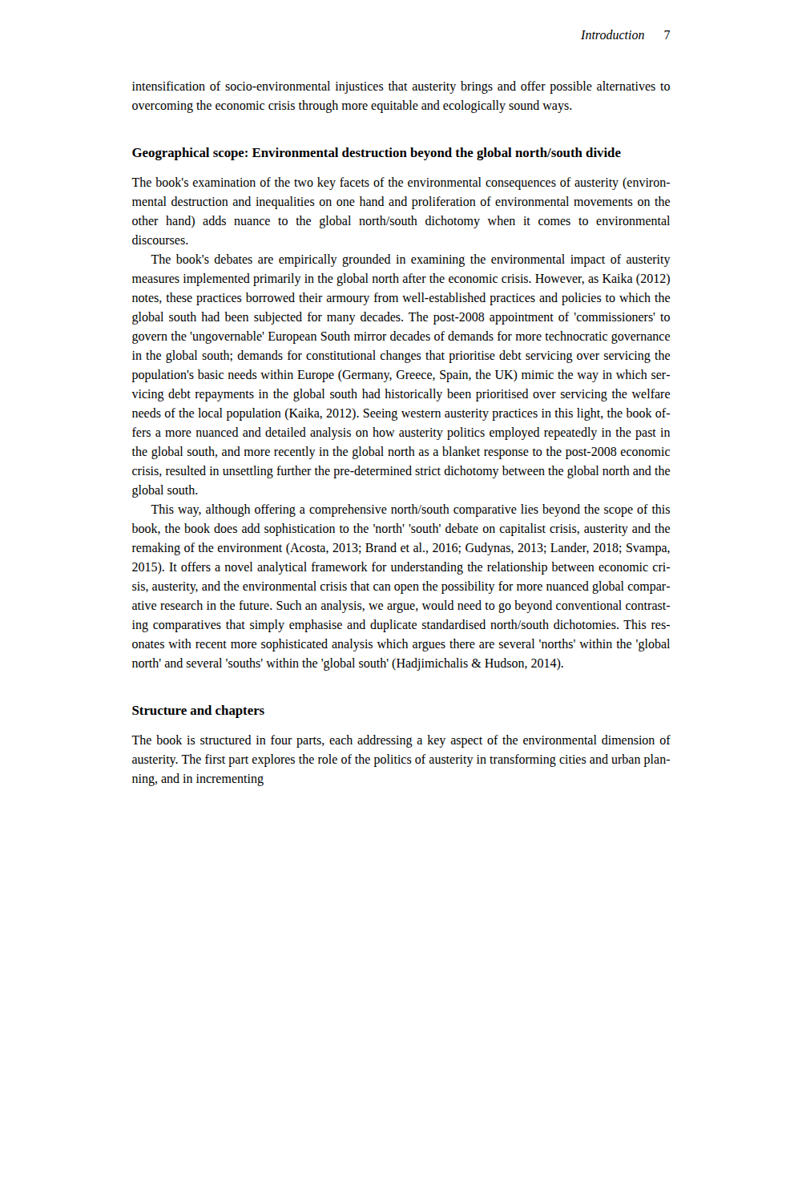Introduction 7
intensification of socio-environmental injustices that austerity brings and offer possible alternatives to overcoming the economic crisis through more equitable and ecologically sound ways.
Geographical scope: Environmental destruction beyond the global north/south divide
The book's examination of the two key facets of the environmental consequences of austerity (environmental destruction and inequalities on one hand and proliferation of environmental movements on the other hand) adds nuance to the global north/south dichotomy when it comes to environmental discourses.
The book's debates are empirically grounded in examining the environmental impact of austerity measures implemented primarily in the global north after the economic crisis. However, as Kaika (2012) notes, these practices borrowed their armoury from well-established practices and policies to which the global south had been subjected for many decades. The post-2008 appointment of 'commissioners' to govern the 'ungovernable' European South mirror decades of demands for more technocratic governance in the global south; demands for constitutional changes that prioritise debt servicing over servicing the population's basic needs within Europe (Germany, Greece, Spain, the UK) mimic the way in which servicing debt repayments in the global south had historically been prioritised over servicing the welfare needs of the local population (Kaika, 2012). Seeing western austerity practices in this light, the book offers a more nuanced and detailed analysis on how austerity politics employed repeatedly in the past in the global south, and more recently in the global north as a blanket response to the post-2008 economic crisis, resulted in unsettling further the pre-determined strict dichotomy between the global north and the global south.
This way, although offering a comprehensive north/south comparative lies beyond the scope of this book, the book does add sophistication to the 'north' 'south' debate on capitalist crisis, austerity and the remaking of the environment (Acosta, 2013; Brand et al., 2016; Gudynas, 2013; Lander, 2018; Svampa, 2015). It offers a novel analytical framework for understanding the relationship between economic crisis, austerity, and the environmental crisis that can open the possibility for more nuanced global comparative research in the future. Such an analysis, we argue, would need to go beyond conventional contrasting comparatives that simply emphasise and duplicate standardised north/south dichotomies. This resonates with recent more sophisticated analysis which argues there are several 'norths' within the 'global north' and several 'souths' within the 'global south' (Hadjimichalis & Hudson, 2014).
Structure and chapters
The book is structured in four parts, each addressing a key aspect of the environmental dimension of austerity. The first part explores the role of the politics of austerity in transforming cities and urban planning, and in incrementing